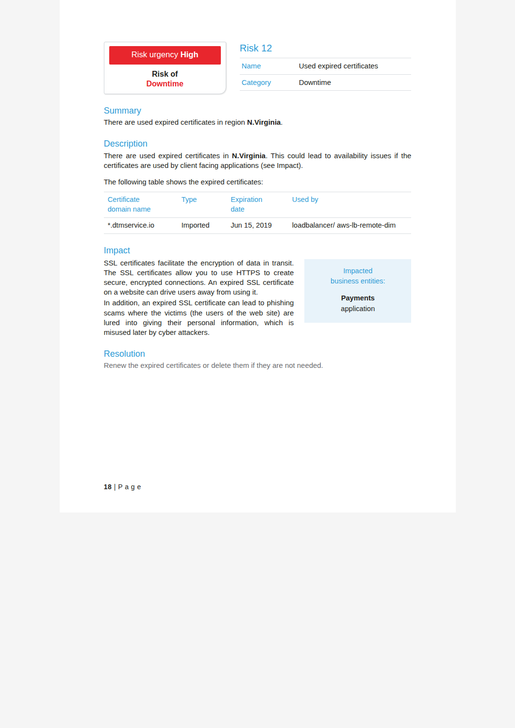Risk urgency High
Risk of
Downtime
Risk 12
| Name | Used expired certificates |
| Category | Downtime |
Summary
There are used expired certificates in region N.Virginia.
Description
There are used expired certificates in N.Virginia. This could lead to availability issues if the certificates are used by client facing applications (see Impact).
The following table shows the expired certificates:
| Certificate domain name | Type | Expiration date | Used by |
| --- | --- | --- | --- |
| *.dtmservice.io | Imported | Jun 15, 2019 | loadbalancer/ aws-lb-remote-dim |
Impact
SSL certificates facilitate the encryption of data in transit. The SSL certificates allow you to use HTTPS to create secure, encrypted connections. An expired SSL certificate on a website can drive users away from using it.
In addition, an expired SSL certificate can lead to phishing scams where the victims (the users of the web site) are lured into giving their personal information, which is misused later by cyber attackers.
Impacted
business entities:
Payments
application
Resolution
Renew the expired certificates or delete them if they are not needed.
18 | P a g e